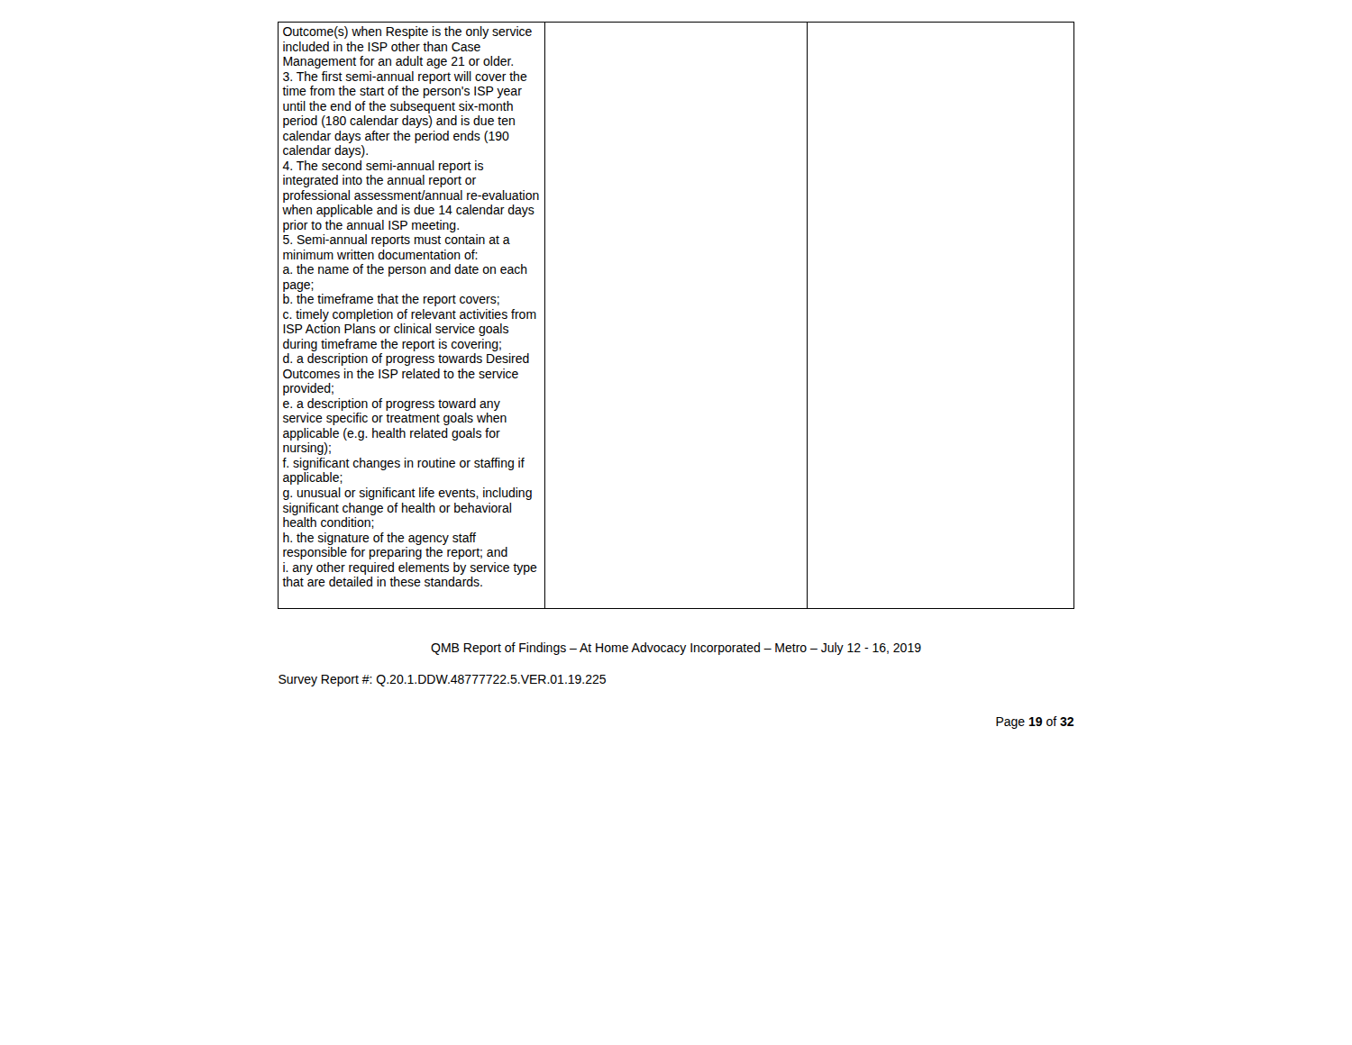| Outcome(s) when Respite is the only service included in the ISP other than Case Management for an adult age 21 or older. 3. The first semi-annual report will cover the time from the start of the person's ISP year until the end of the subsequent six-month period (180 calendar days) and is due ten calendar days after the period ends (190 calendar days). 4. The second semi-annual report is integrated into the annual report or professional assessment/annual re-evaluation when applicable and is due 14 calendar days prior to the annual ISP meeting. 5. Semi-annual reports must contain at a minimum written documentation of: a. the name of the person and date on each page; b. the timeframe that the report covers; c. timely completion of relevant activities from ISP Action Plans or clinical service goals during timeframe the report is covering; d. a description of progress towards Desired Outcomes in the ISP related to the service provided; e. a description of progress toward any service specific or treatment goals when applicable (e.g. health related goals for nursing); f. significant changes in routine or staffing if applicable; g. unusual or significant life events, including significant change of health or behavioral health condition; h. the signature of the agency staff responsible for preparing the report; and i. any other required elements by service type that are detailed in these standards. | | |
QMB Report of Findings – At Home Advocacy Incorporated – Metro – July 12 - 16, 2019
Survey Report #: Q.20.1.DDW.48777722.5.VER.01.19.225
Page 19 of 32